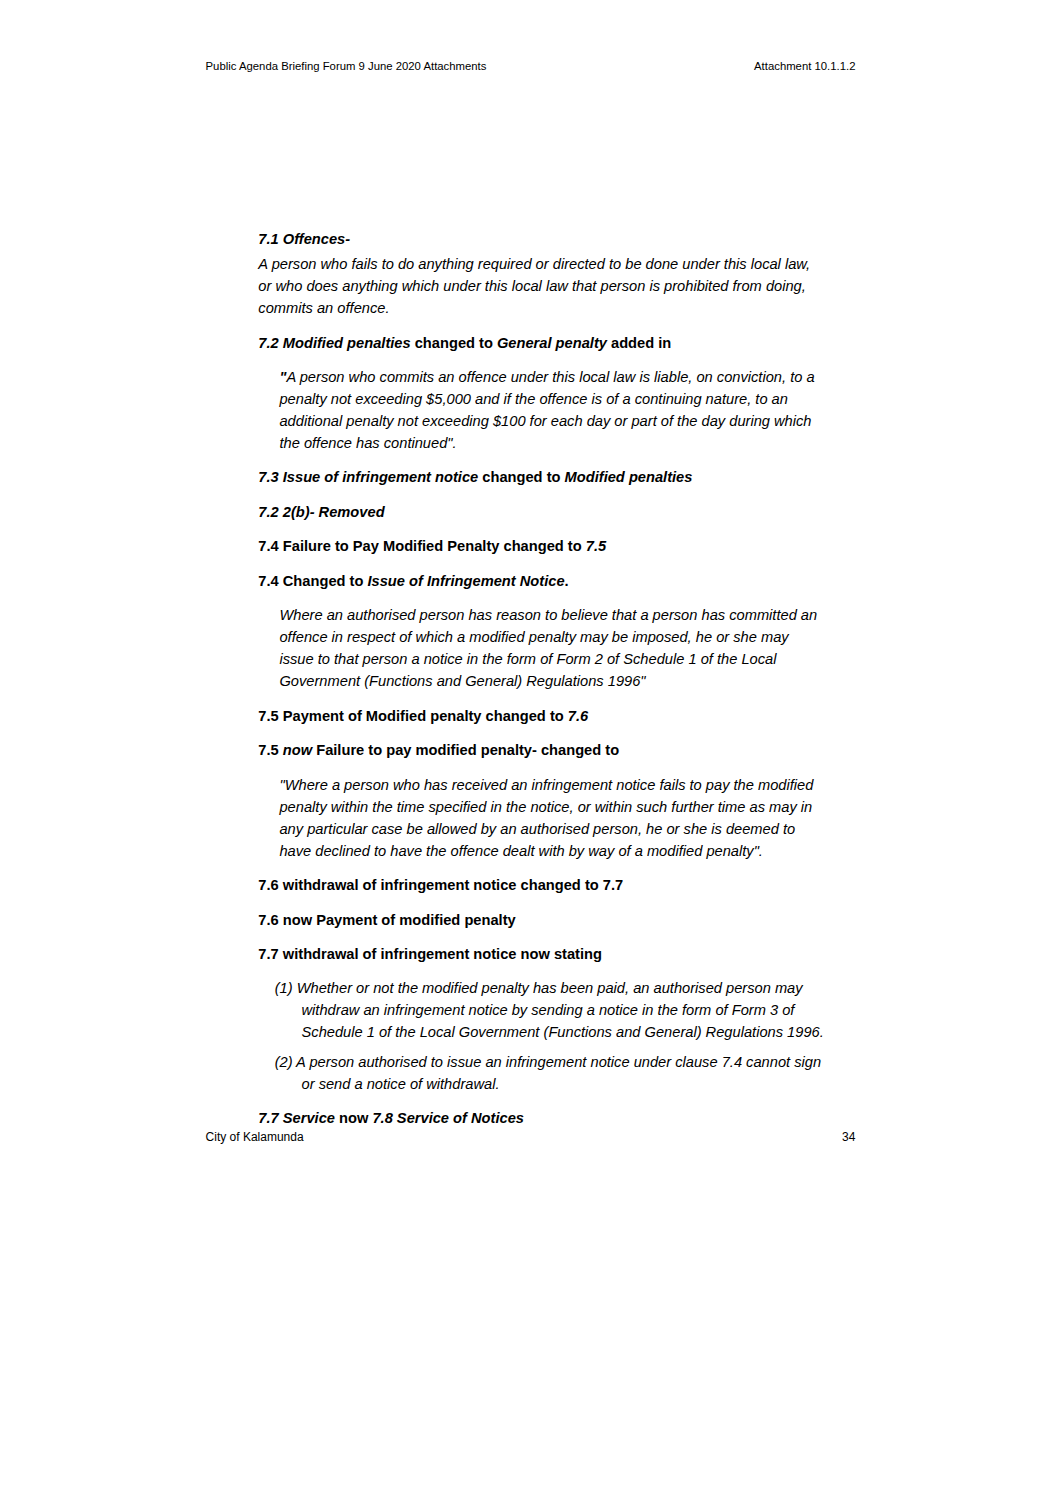Public Agenda Briefing Forum 9 June 2020 Attachments Attachment 10.1.1.2
7.1 Offences-
A person who fails to do anything required or directed to be done under this local law, or who does anything which under this local law that person is prohibited from doing, commits an offence.
7.2 Modified penalties changed to General penalty added in
"A person who commits an offence under this local law is liable, on conviction, to a penalty not exceeding $5,000 and if the offence is of a continuing nature, to an additional penalty not exceeding $100 for each day or part of the day during which the offence has continued".
7.3 Issue of infringement notice changed to Modified penalties
7.2 2(b)- Removed
7.4 Failure to Pay Modified Penalty changed to 7.5
7.4 Changed to Issue of Infringement Notice.
Where an authorised person has reason to believe that a person has committed an offence in respect of which a modified penalty may be imposed, he or she may issue to that person a notice in the form of Form 2 of Schedule 1 of the Local Government (Functions and General) Regulations 1996"
7.5 Payment of Modified penalty changed to 7.6
7.5 now Failure to pay modified penalty- changed to
"Where a person who has received an infringement notice fails to pay the modified penalty within the time specified in the notice, or within such further time as may in any particular case be allowed by an authorised person, he or she is deemed to have declined to have the offence dealt with by way of a modified penalty".
7.6 withdrawal of infringement notice changed to 7.7
7.6 now Payment of modified penalty
7.7 withdrawal of infringement notice now stating
(1) Whether or not the modified penalty has been paid, an authorised person may withdraw an infringement notice by sending a notice in the form of Form 3 of Schedule 1 of the Local Government (Functions and General) Regulations 1996.
(2) A person authorised to issue an infringement notice under clause 7.4 cannot sign or send a notice of withdrawal.
7.7 Service now 7.8 Service of Notices
City of Kalamunda 34